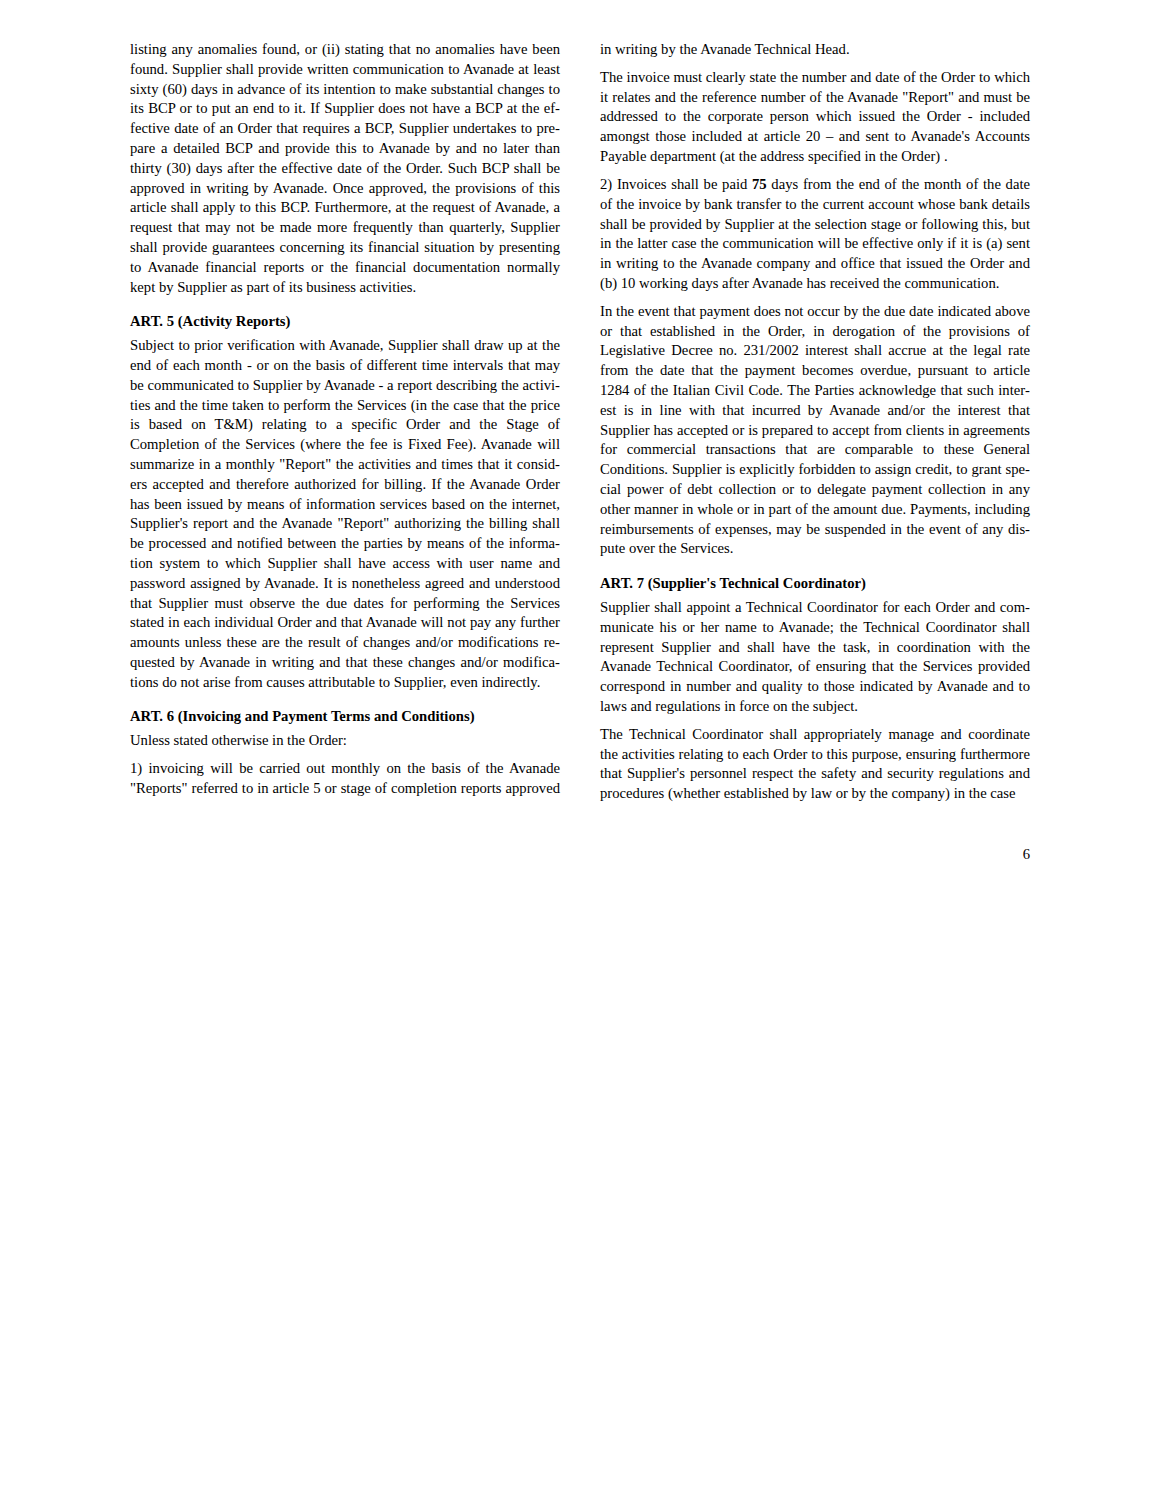listing any anomalies found, or (ii) stating that no anomalies have been found. Supplier shall provide written communication to Avanade at least sixty (60) days in advance of its intention to make substantial changes to its BCP or to put an end to it. If Supplier does not have a BCP at the effective date of an Order that requires a BCP, Supplier undertakes to prepare a detailed BCP and provide this to Avanade by and no later than thirty (30) days after the effective date of the Order. Such BCP shall be approved in writing by Avanade. Once approved, the provisions of this article shall apply to this BCP. Furthermore, at the request of Avanade, a request that may not be made more frequently than quarterly, Supplier shall provide guarantees concerning its financial situation by presenting to Avanade financial reports or the financial documentation normally kept by Supplier as part of its business activities.
ART. 5 (Activity Reports)
Subject to prior verification with Avanade, Supplier shall draw up at the end of each month - or on the basis of different time intervals that may be communicated to Supplier by Avanade - a report describing the activities and the time taken to perform the Services (in the case that the price is based on T&M) relating to a specific Order and the Stage of Completion of the Services (where the fee is Fixed Fee). Avanade will summarize in a monthly "Report" the activities and times that it considers accepted and therefore authorized for billing. If the Avanade Order has been issued by means of information services based on the internet, Supplier's report and the Avanade "Report" authorizing the billing shall be processed and notified between the parties by means of the information system to which Supplier shall have access with user name and password assigned by Avanade. It is nonetheless agreed and understood that Supplier must observe the due dates for performing the Services stated in each individual Order and that Avanade will not pay any further amounts unless these are the result of changes and/or modifications requested by Avanade in writing and that these changes and/or modifications do not arise from causes attributable to Supplier, even indirectly.
ART. 6 (Invoicing and Payment Terms and Conditions)
Unless stated otherwise in the Order:
1) invoicing will be carried out monthly on the basis of the Avanade "Reports" referred to in article 5 or stage of completion reports approved in writing by the Avanade Technical Head.
The invoice must clearly state the number and date of the Order to which it relates and the reference number of the Avanade "Report" and must be addressed to the corporate person which issued the Order - included amongst those included at article 20 – and sent to Avanade's Accounts Payable department (at the address specified in the Order) .
2) Invoices shall be paid 75 days from the end of the month of the date of the invoice by bank transfer to the current account whose bank details shall be provided by Supplier at the selection stage or following this, but in the latter case the communication will be effective only if it is (a) sent in writing to the Avanade company and office that issued the Order and (b) 10 working days after Avanade has received the communication.
In the event that payment does not occur by the due date indicated above or that established in the Order, in derogation of the provisions of Legislative Decree no. 231/2002 interest shall accrue at the legal rate from the date that the payment becomes overdue, pursuant to article 1284 of the Italian Civil Code. The Parties acknowledge that such interest is in line with that incurred by Avanade and/or the interest that Supplier has accepted or is prepared to accept from clients in agreements for commercial transactions that are comparable to these General Conditions. Supplier is explicitly forbidden to assign credit, to grant special power of debt collection or to delegate payment collection in any other manner in whole or in part of the amount due. Payments, including reimbursements of expenses, may be suspended in the event of any dispute over the Services.
ART. 7 (Supplier's Technical Coordinator)
Supplier shall appoint a Technical Coordinator for each Order and communicate his or her name to Avanade; the Technical Coordinator shall represent Supplier and shall have the task, in coordination with the Avanade Technical Coordinator, of ensuring that the Services provided correspond in number and quality to those indicated by Avanade and to laws and regulations in force on the subject.
The Technical Coordinator shall appropriately manage and coordinate the activities relating to each Order to this purpose, ensuring furthermore that Supplier's personnel respect the safety and security regulations and procedures (whether established by law or by the company) in the case
6